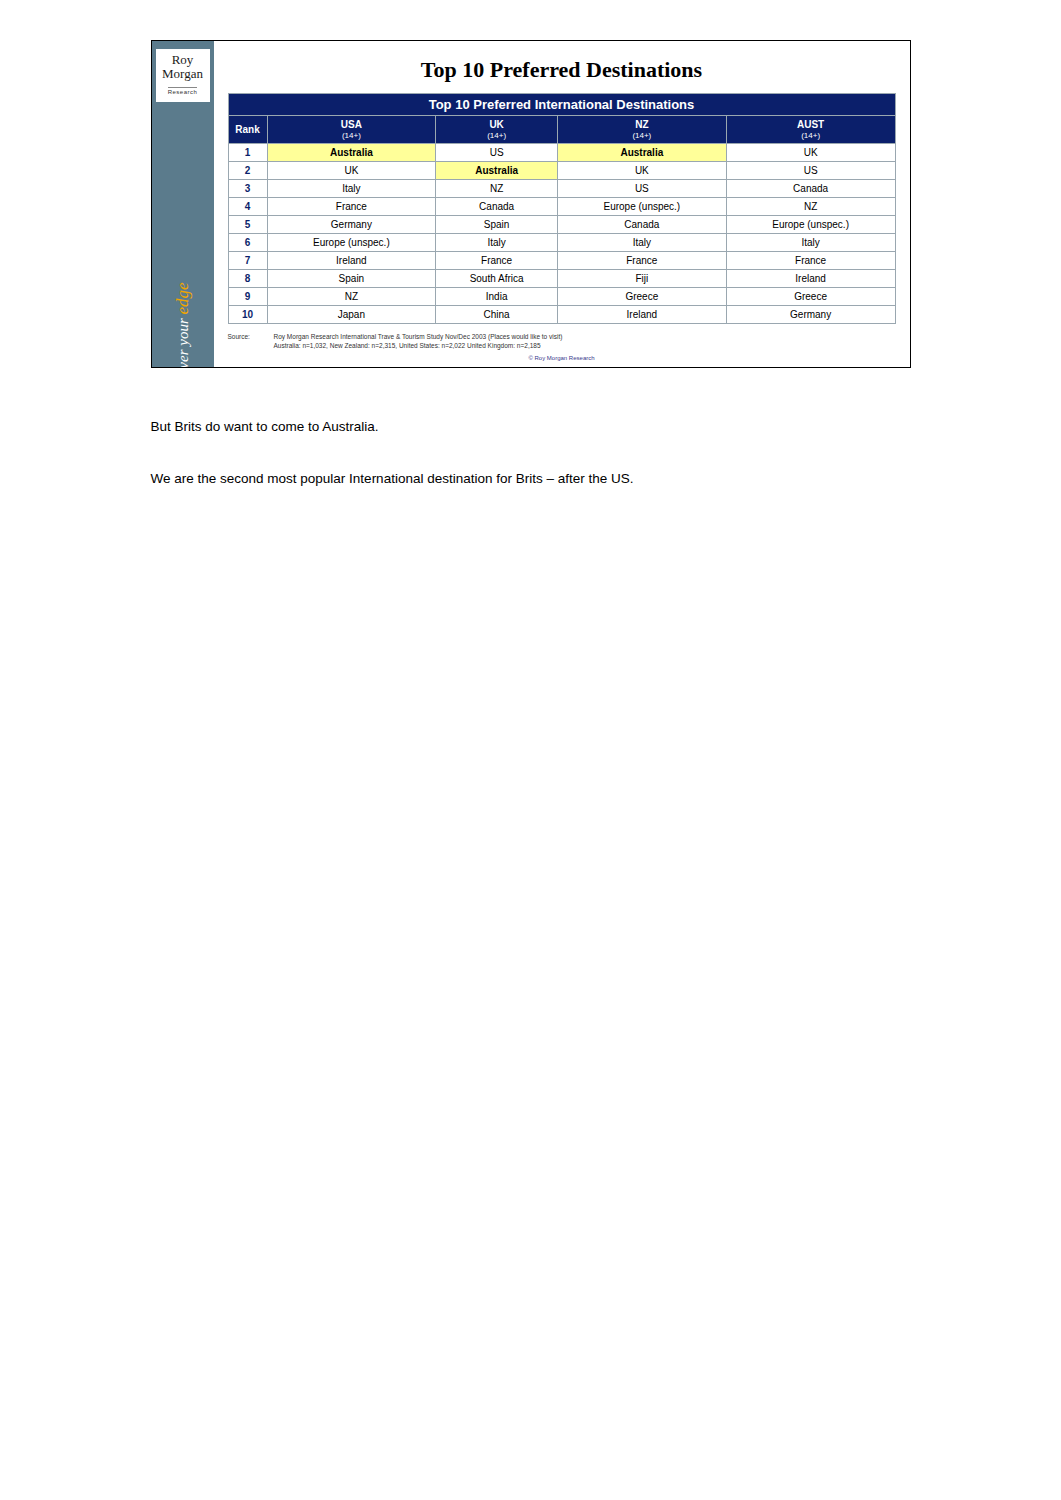Roy Morgan
Research
Discover your edge
Top 10 Preferred Destinations
| Top 10 Preferred International Destinations |
| Rank | USA (14+) | UK (14+) | NZ (14+) | AUST (14+) |
| 1 | Australia | US | Australia | UK |
| 2 | UK | Australia | UK | US |
| 3 | Italy | NZ | US | Canada |
| 4 | France | Canada | Europe (unspec.) | NZ |
| 5 | Germany | Spain | Canada | Europe (unspec.) |
| 6 | Europe (unspec.) | Italy | Italy | Italy |
| 7 | Ireland | France | France | France |
| 8 | Spain | South Africa | Fiji | Ireland |
| 9 | NZ | India | Greece | Greece |
| 10 | Japan | China | Ireland | Germany |
Source: Roy Morgan Research International Trave & Tourism Study Nov/Dec 2003 (Places would like to visit) Australia: n=1,032, New Zealand: n=2,315, United States: n=2,022 United Kingdom: n=2,185
© Roy Morgan Research
But Brits do want to come to Australia.
We are the second most popular International destination for Brits – after the US.